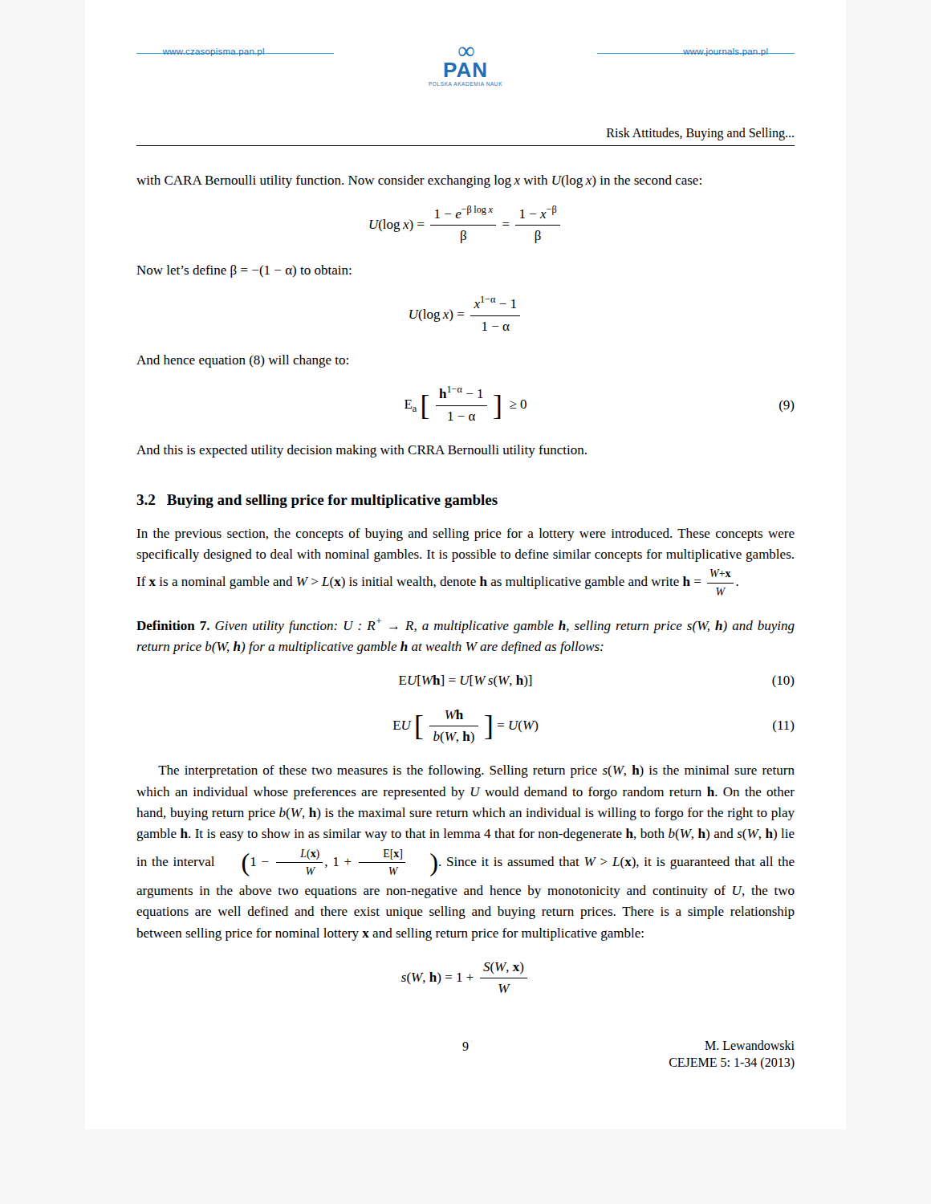www.czasopisma.pan.pl
www.journals.pan.pl
∞
PAN
POLSKA AKADEMIA NAUK
Risk Attitudes, Buying and Selling...
with CARA Bernoulli utility function. Now consider exchanging log x with U(log x) in the second case:
U(log x) = 1 − e−β log x β = 1 − x−β β
Now let’s define β = −(1 − α) to obtain:
U(log x) = x1−α − 1 1 − α
And hence equation (8) will change to:
Ea [ h1−α − 1 1 − α ] ≥ 0 (9)
And this is expected utility decision making with CRRA Bernoulli utility function.
3.2 Buying and selling price for multiplicative gambles
In the previous section, the concepts of buying and selling price for a lottery were introduced. These concepts were specifically designed to deal with nominal gambles. It is possible to define similar concepts for multiplicative gambles. If x is a nominal gamble and W > L(x) is initial wealth, denote h as multiplicative gamble and write h = W+x W.
Definition 7. Given utility function: U : R+ → R, a multiplicative gamble h, selling return price s(W, h) and buying return price b(W, h) for a multiplicative gamble h at wealth W are defined as follows:
EU[Wh] = U[W s(W, h)] (10)
EU [ Wh b(W, h) ] = U(W) (11)
The interpretation of these two measures is the following. Selling return price s(W, h) is the minimal sure return which an individual whose preferences are represented by U would demand to forgo random return h. On the other hand, buying return price b(W, h) is the maximal sure return which an individual is willing to forgo for the right to play gamble h. It is easy to show in as similar way to that in lemma 4 that for non-degenerate h, both b(W, h) and s(W, h) lie in the interval (1 − L(x) W, 1 + E[x] W). Since it is assumed that W > L(x), it is guaranteed that all the arguments in the above two equations are non-negative and hence by monotonicity and continuity of U, the two equations are well defined and there exist unique selling and buying return prices. There is a simple relationship between selling price for nominal lottery x and selling return price for multiplicative gamble:
s(W, h) = 1 + S(W, x) W
9
M. Lewandowski
CEJEME 5: 1-34 (2013)